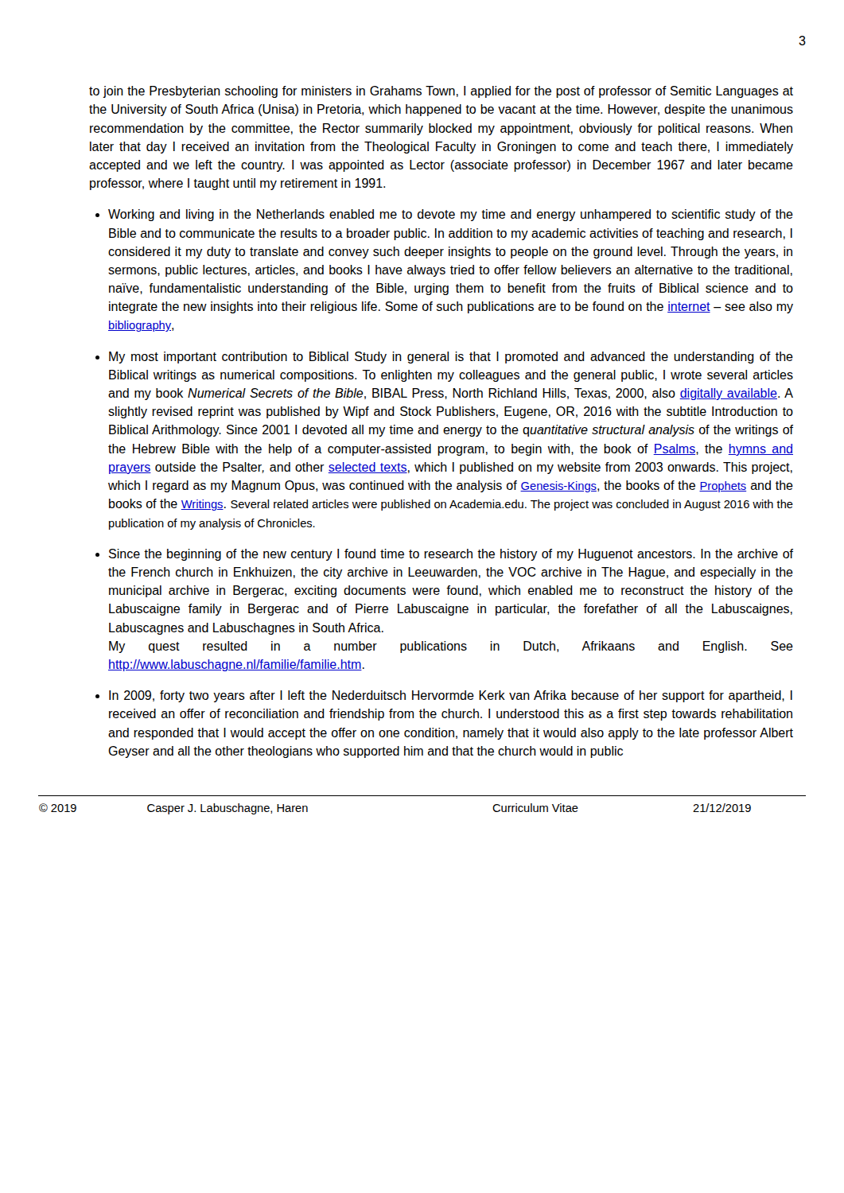3
to join the Presbyterian schooling for ministers in Grahams Town, I applied for the post of professor of Semitic Languages at the University of South Africa (Unisa) in Pretoria, which happened to be vacant at the time. However, despite the unanimous recommendation by the committee, the Rector summarily blocked my appointment, obviously for political reasons. When later that day I received an invitation from the Theological Faculty in Groningen to come and teach there, I immediately accepted and we left the country. I was appointed as Lector (associate professor) in December 1967 and later became professor, where I taught until my retirement in 1991.
Working and living in the Netherlands enabled me to devote my time and energy unhampered to scientific study of the Bible and to communicate the results to a broader public. In addition to my academic activities of teaching and research, I considered it my duty to translate and convey such deeper insights to people on the ground level. Through the years, in sermons, public lectures, articles, and books I have always tried to offer fellow believers an alternative to the traditional, naïve, fundamentalistic understanding of the Bible, urging them to benefit from the fruits of Biblical science and to integrate the new insights into their religious life. Some of such publications are to be found on the internet – see also my bibliography,
My most important contribution to Biblical Study in general is that I promoted and advanced the understanding of the Biblical writings as numerical compositions. To enlighten my colleagues and the general public, I wrote several articles and my book Numerical Secrets of the Bible, BIBAL Press, North Richland Hills, Texas, 2000, also digitally available. A slightly revised reprint was published by Wipf and Stock Publishers, Eugene, OR, 2016 with the subtitle Introduction to Biblical Arithmology. Since 2001 I devoted all my time and energy to the quantitative structural analysis of the writings of the Hebrew Bible with the help of a computer-assisted program, to begin with, the book of Psalms, the hymns and prayers outside the Psalter, and other selected texts, which I published on my website from 2003 onwards. This project, which I regard as my Magnum Opus, was continued with the analysis of Genesis-Kings, the books of the Prophets and the books of the Writings. Several related articles were published on Academia.edu. The project was concluded in August 2016 with the publication of my analysis of Chronicles.
Since the beginning of the new century I found time to research the history of my Huguenot ancestors. In the archive of the French church in Enkhuizen, the city archive in Leeuwarden, the VOC archive in The Hague, and especially in the municipal archive in Bergerac, exciting documents were found, which enabled me to reconstruct the history of the Labuscaigne family in Bergerac and of Pierre Labuscaigne in particular, the forefather of all the Labuscaignes, Labuscagnes and Labuschagnes in South Africa.
My quest resulted in a number publications in Dutch, Afrikaans and English. See http://www.labuschagne.nl/familie/familie.htm.
In 2009, forty two years after I left the Nederduitsch Hervormde Kerk van Afrika because of her support for apartheid, I received an offer of reconciliation and friendship from the church. I understood this as a first step towards rehabilitation and responded that I would accept the offer on one condition, namely that it would also apply to the late professor Albert Geyser and all the other theologians who supported him and that the church would in public
| © 2019 | Casper J. Labuschagne, Haren | Curriculum Vitae | 21/12/2019 |